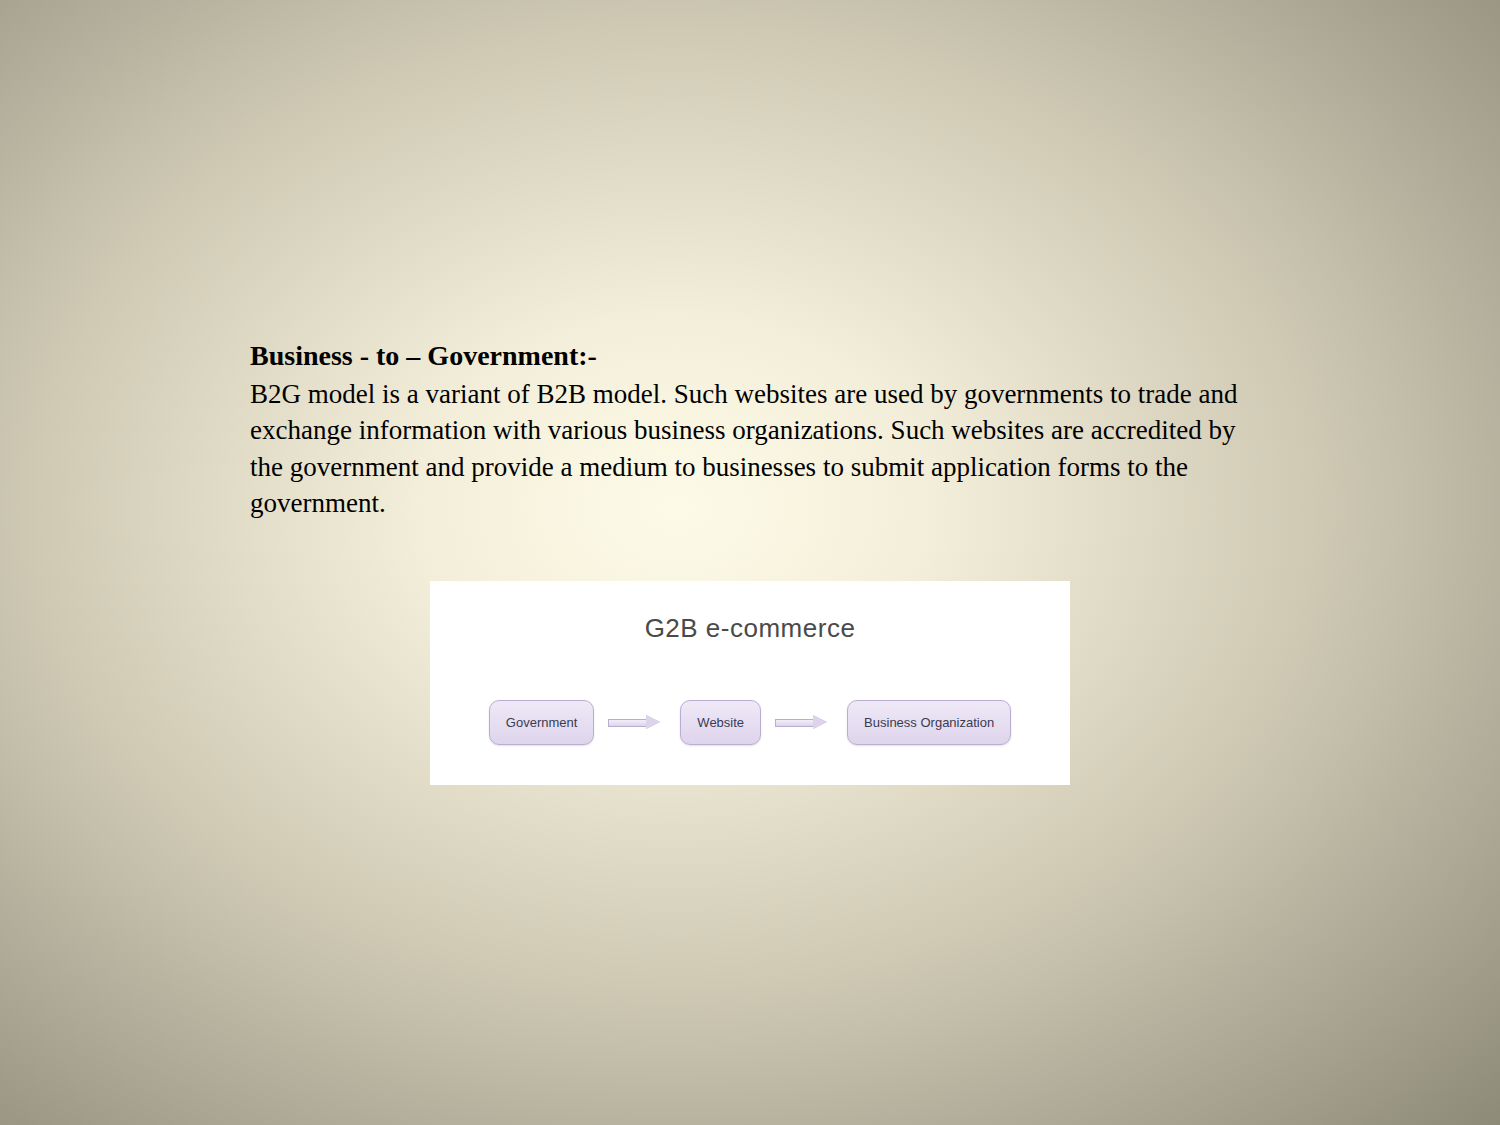Business - to – Government:-
B2G model is a variant of B2B model. Such websites are used by governments to trade and exchange information with various business organizations. Such websites are accredited by the government and provide a medium to businesses to submit application forms to the government.
G2B e-commerce
Government
Website
Business Organization